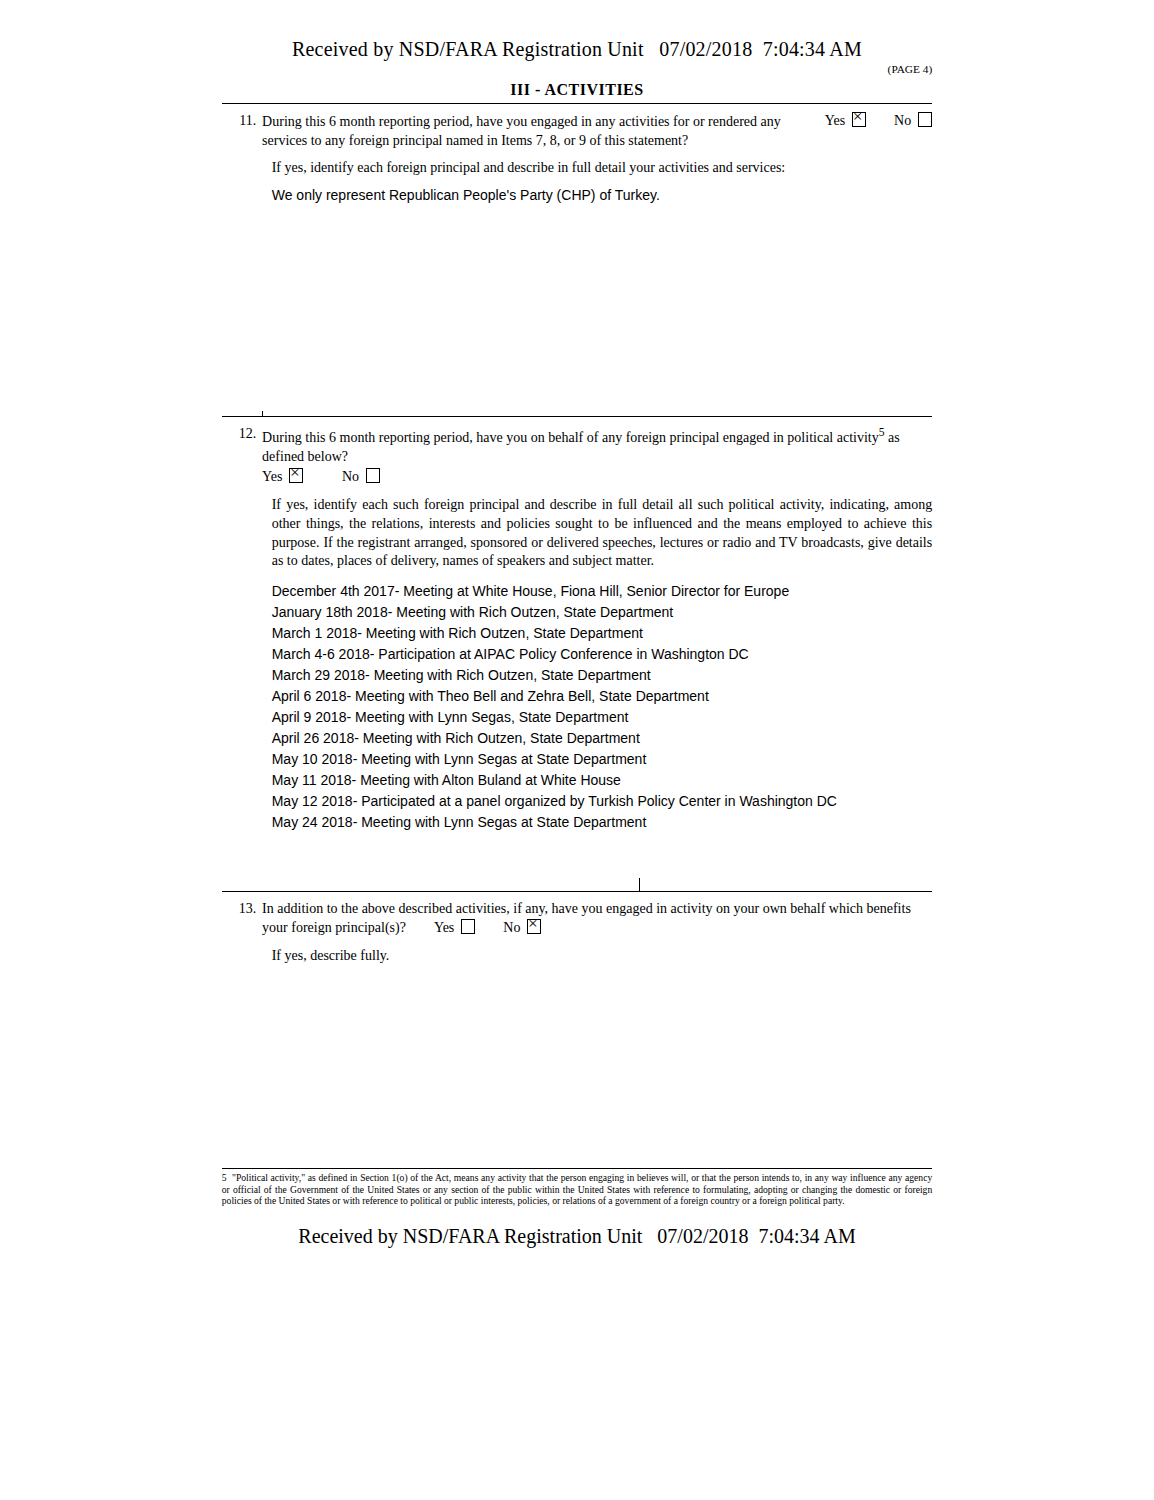Received by NSD/FARA Registration Unit 07/02/2018 7:04:34 AM
(PAGE 4)
III - ACTIVITIES
11.
During this 6 month reporting period, have you engaged in any activities for or rendered any services to any foreign principal named in Items 7, 8, or 9 of this statement?
Yes No
If yes, identify each foreign principal and describe in full detail your activities and services:
We only represent Republican People's Party (CHP) of Turkey.
12.
During this 6 month reporting period, have you on behalf of any foreign principal engaged in political activity5 as defined below?
Yes No
If yes, identify each such foreign principal and describe in full detail all such political activity, indicating, among other things, the relations, interests and policies sought to be influenced and the means employed to achieve this purpose. If the registrant arranged, sponsored or delivered speeches, lectures or radio and TV broadcasts, give details as to dates, places of delivery, names of speakers and subject matter.
December 4th 2017- Meeting at White House, Fiona Hill, Senior Director for Europe
January 18th 2018- Meeting with Rich Outzen, State Department
March 1 2018- Meeting with Rich Outzen, State Department
March 4-6 2018- Participation at AIPAC Policy Conference in Washington DC
March 29 2018- Meeting with Rich Outzen, State Department
April 6 2018- Meeting with Theo Bell and Zehra Bell, State Department
April 9 2018- Meeting with Lynn Segas, State Department
April 26 2018- Meeting with Rich Outzen, State Department
May 10 2018- Meeting with Lynn Segas at State Department
May 11 2018- Meeting with Alton Buland at White House
May 12 2018- Participated at a panel organized by Turkish Policy Center in Washington DC
May 24 2018- Meeting with Lynn Segas at State Department
13.
In addition to the above described activities, if any, have you engaged in activity on your own behalf which benefits your foreign principal(s)? Yes No
If yes, describe fully.
5 "Political activity," as defined in Section 1(o) of the Act, means any activity that the person engaging in believes will, or that the person intends to, in any way influence any agency or official of the Government of the United States or any section of the public within the United States with reference to formulating, adopting or changing the domestic or foreign policies of the United States or with reference to political or public interests, policies, or relations of a government of a foreign country or a foreign political party.
Received by NSD/FARA Registration Unit 07/02/2018 7:04:34 AM